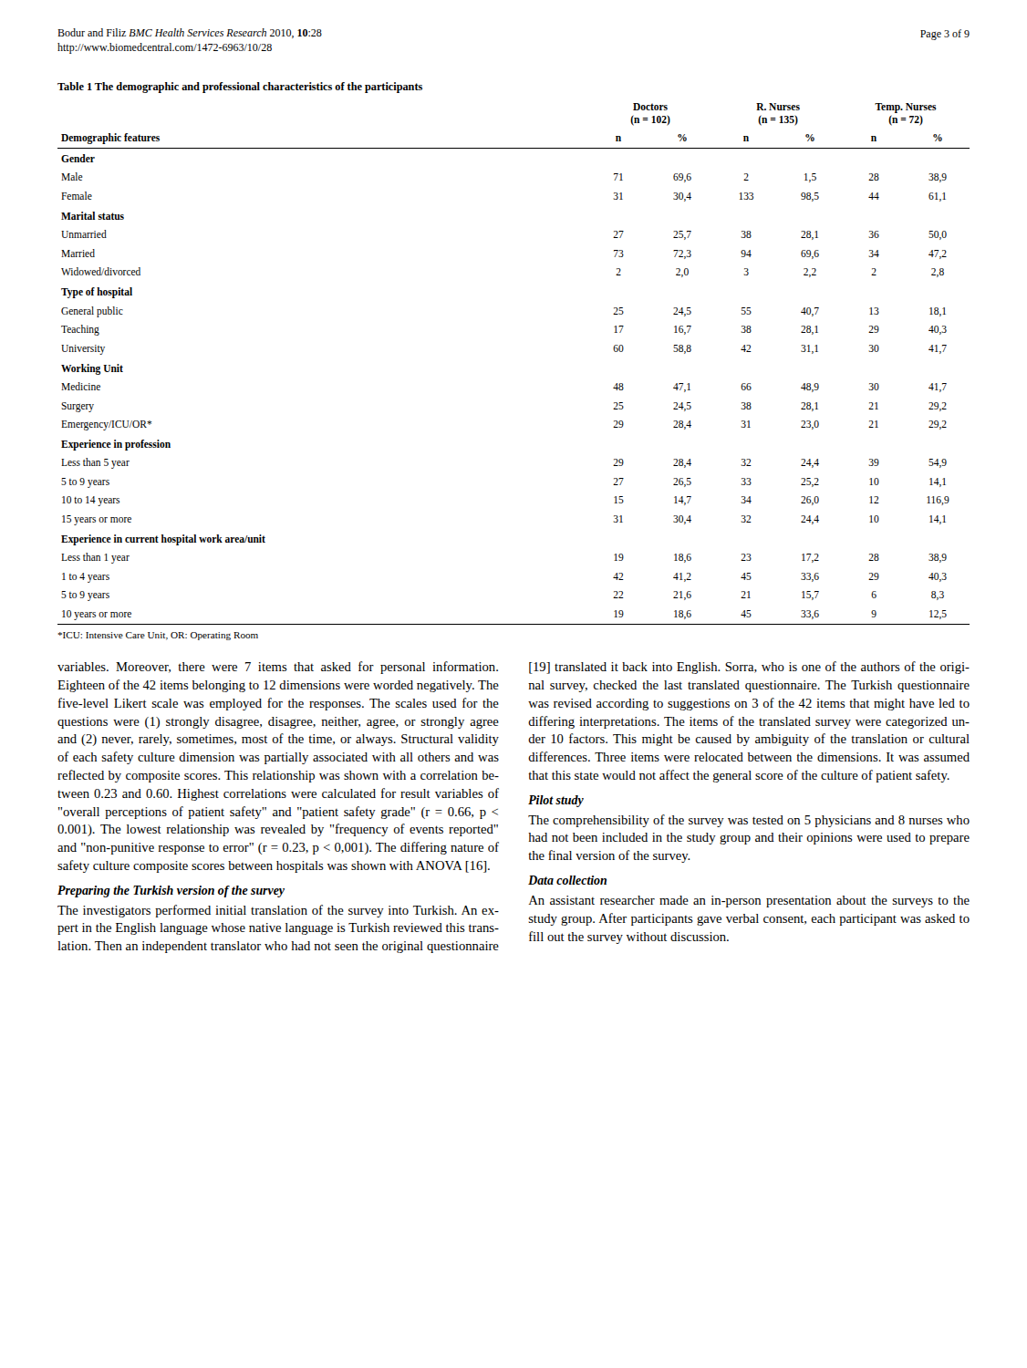Bodur and Filiz BMC Health Services Research 2010, 10:28
http://www.biomedcentral.com/1472-6963/10/28
Page 3 of 9
Table 1 The demographic and professional characteristics of the participants
| | Doctors (n = 102) | R. Nurses (n = 135) | Temp. Nurses (n = 72) |
| --- | --- | --- | --- |
| Demographic features | n | % | n | % | n | % |
| Gender |
| Male | 71 | 69,6 | 2 | 1,5 | 28 | 38,9 |
| Female | 31 | 30,4 | 133 | 98,5 | 44 | 61,1 |
| Marital status |
| Unmarried | 27 | 25,7 | 38 | 28,1 | 36 | 50,0 |
| Married | 73 | 72,3 | 94 | 69,6 | 34 | 47,2 |
| Widowed/divorced | 2 | 2,0 | 3 | 2,2 | 2 | 2,8 |
| Type of hospital |
| General public | 25 | 24,5 | 55 | 40,7 | 13 | 18,1 |
| Teaching | 17 | 16,7 | 38 | 28,1 | 29 | 40,3 |
| University | 60 | 58,8 | 42 | 31,1 | 30 | 41,7 |
| Working Unit |
| Medicine | 48 | 47,1 | 66 | 48,9 | 30 | 41,7 |
| Surgery | 25 | 24,5 | 38 | 28,1 | 21 | 29,2 |
| Emergency/ICU/OR* | 29 | 28,4 | 31 | 23,0 | 21 | 29,2 |
| Experience in profession |
| Less than 5 year | 29 | 28,4 | 32 | 24,4 | 39 | 54,9 |
| 5 to 9 years | 27 | 26,5 | 33 | 25,2 | 10 | 14,1 |
| 10 to 14 years | 15 | 14,7 | 34 | 26,0 | 12 | 116,9 |
| 15 years or more | 31 | 30,4 | 32 | 24,4 | 10 | 14,1 |
| Experience in current hospital work area/unit |
| Less than 1 year | 19 | 18,6 | 23 | 17,2 | 28 | 38,9 |
| 1 to 4 years | 42 | 41,2 | 45 | 33,6 | 29 | 40,3 |
| 5 to 9 years | 22 | 21,6 | 21 | 15,7 | 6 | 8,3 |
| 10 years or more | 19 | 18,6 | 45 | 33,6 | 9 | 12,5 |
*ICU: Intensive Care Unit, OR: Operating Room
variables. Moreover, there were 7 items that asked for personal information. Eighteen of the 42 items belonging to 12 dimensions were worded negatively. The five-level Likert scale was employed for the responses. The scales used for the questions were (1) strongly disagree, disagree, neither, agree, or strongly agree and (2) never, rarely, sometimes, most of the time, or always. Structural validity of each safety culture dimension was partially associated with all others and was reflected by composite scores. This relationship was shown with a correlation between 0.23 and 0.60. Highest correlations were calculated for result variables of "overall perceptions of patient safety" and "patient safety grade" (r = 0.66, p < 0.001). The lowest relationship was revealed by "frequency of events reported" and "non-punitive response to error" (r = 0.23, p < 0,001). The differing nature of safety culture composite scores between hospitals was shown with ANOVA [16].
Preparing the Turkish version of the survey
The investigators performed initial translation of the survey into Turkish. An expert in the English language whose native language is Turkish reviewed this translation. Then an independent translator who had not seen the original questionnaire [19] translated it back into English. Sorra, who is one of the authors of the original survey, checked the last translated questionnaire. The Turkish questionnaire was revised according to suggestions on 3 of the 42 items that might have led to differing interpretations. The items of the translated survey were categorized under 10 factors. This might be caused by ambiguity of the translation or cultural differences. Three items were relocated between the dimensions. It was assumed that this state would not affect the general score of the culture of patient safety.
Pilot study
The comprehensibility of the survey was tested on 5 physicians and 8 nurses who had not been included in the study group and their opinions were used to prepare the final version of the survey.
Data collection
An assistant researcher made an in-person presentation about the surveys to the study group. After participants gave verbal consent, each participant was asked to fill out the survey without discussion.